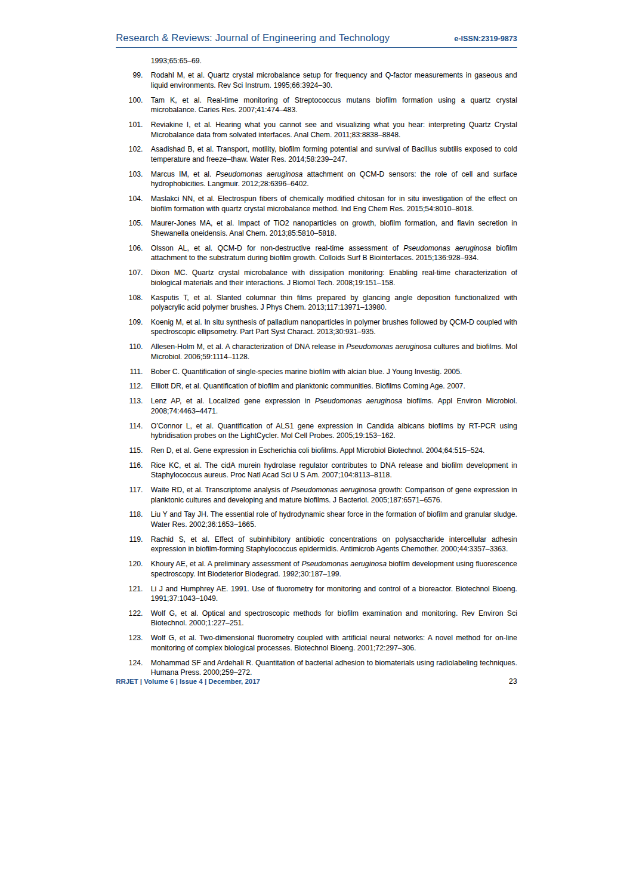Research & Reviews: Journal of Engineering and Technology
e-ISSN:2319-9873
1993;65:65–69.
99. Rodahl M, et al. Quartz crystal microbalance setup for frequency and Q-factor measurements in gaseous and liquid environments. Rev Sci Instrum. 1995;66:3924–30.
100. Tam K, et al. Real-time monitoring of Streptococcus mutans biofilm formation using a quartz crystal microbalance. Caries Res. 2007;41:474–483.
101. Reviakine I, et al. Hearing what you cannot see and visualizing what you hear: interpreting Quartz Crystal Microbalance data from solvated interfaces. Anal Chem. 2011;83:8838–8848.
102. Asadishad B, et al. Transport, motility, biofilm forming potential and survival of Bacillus subtilis exposed to cold temperature and freeze–thaw. Water Res. 2014;58:239–247.
103. Marcus IM, et al. Pseudomonas aeruginosa attachment on QCM-D sensors: the role of cell and surface hydrophobicities. Langmuir. 2012;28:6396–6402.
104. Maslakci NN, et al. Electrospun fibers of chemically modified chitosan for in situ investigation of the effect on biofilm formation with quartz crystal microbalance method. Ind Eng Chem Res. 2015;54:8010–8018.
105. Maurer-Jones MA, et al. Impact of TiO2 nanoparticles on growth, biofilm formation, and flavin secretion in Shewanella oneidensis. Anal Chem. 2013;85:5810–5818.
106. Olsson AL, et al. QCM-D for non-destructive real-time assessment of Pseudomonas aeruginosa biofilm attachment to the substratum during biofilm growth. Colloids Surf B Biointerfaces. 2015;136:928–934.
107. Dixon MC. Quartz crystal microbalance with dissipation monitoring: Enabling real-time characterization of biological materials and their interactions. J Biomol Tech. 2008;19:151–158.
108. Kasputis T, et al. Slanted columnar thin films prepared by glancing angle deposition functionalized with polyacrylic acid polymer brushes. J Phys Chem. 2013;117:13971–13980.
109. Koenig M, et al. In situ synthesis of palladium nanoparticles in polymer brushes followed by QCM-D coupled with spectroscopic ellipsometry. Part Part Syst Charact. 2013;30:931–935.
110. Allesen-Holm M, et al. A characterization of DNA release in Pseudomonas aeruginosa cultures and biofilms. Mol Microbiol. 2006;59:1114–1128.
111. Bober C. Quantification of single-species marine biofilm with alcian blue. J Young Investig. 2005.
112. Elliott DR, et al. Quantification of biofilm and planktonic communities. Biofilms Coming Age. 2007.
113. Lenz AP, et al. Localized gene expression in Pseudomonas aeruginosa biofilms. Appl Environ Microbiol. 2008;74:4463–4471.
114. O’Connor L, et al. Quantification of ALS1 gene expression in Candida albicans biofilms by RT-PCR using hybridisation probes on the LightCycler. Mol Cell Probes. 2005;19:153–162.
115. Ren D, et al. Gene expression in Escherichia coli biofilms. Appl Microbiol Biotechnol. 2004;64:515–524.
116. Rice KC, et al. The cidA murein hydrolase regulator contributes to DNA release and biofilm development in Staphylococcus aureus. Proc Natl Acad Sci U S Am. 2007;104:8113–8118.
117. Waite RD, et al. Transcriptome analysis of Pseudomonas aeruginosa growth: Comparison of gene expression in planktonic cultures and developing and mature biofilms. J Bacteriol. 2005;187:6571–6576.
118. Liu Y and Tay JH. The essential role of hydrodynamic shear force in the formation of biofilm and granular sludge. Water Res. 2002;36:1653–1665.
119. Rachid S, et al. Effect of subinhibitory antibiotic concentrations on polysaccharide intercellular adhesin expression in biofilm-forming Staphylococcus epidermidis. Antimicrob Agents Chemother. 2000;44:3357–3363.
120. Khoury AE, et al. A preliminary assessment of Pseudomonas aeruginosa biofilm development using fluorescence spectroscopy. Int Biodeterior Biodegrad. 1992;30:187–199.
121. Li J and Humphrey AE. 1991. Use of fluorometry for monitoring and control of a bioreactor. Biotechnol Bioeng. 1991;37:1043–1049.
122. Wolf G, et al. Optical and spectroscopic methods for biofilm examination and monitoring. Rev Environ Sci Biotechnol. 2000;1:227–251.
123. Wolf G, et al. Two-dimensional fluorometry coupled with artificial neural networks: A novel method for on-line monitoring of complex biological processes. Biotechnol Bioeng. 2001;72:297–306.
124. Mohammad SF and Ardehali R. Quantitation of bacterial adhesion to biomaterials using radiolabeling techniques. Humana Press. 2000;259–272.
RRJET | Volume 6 | Issue 4 | December, 2017
23